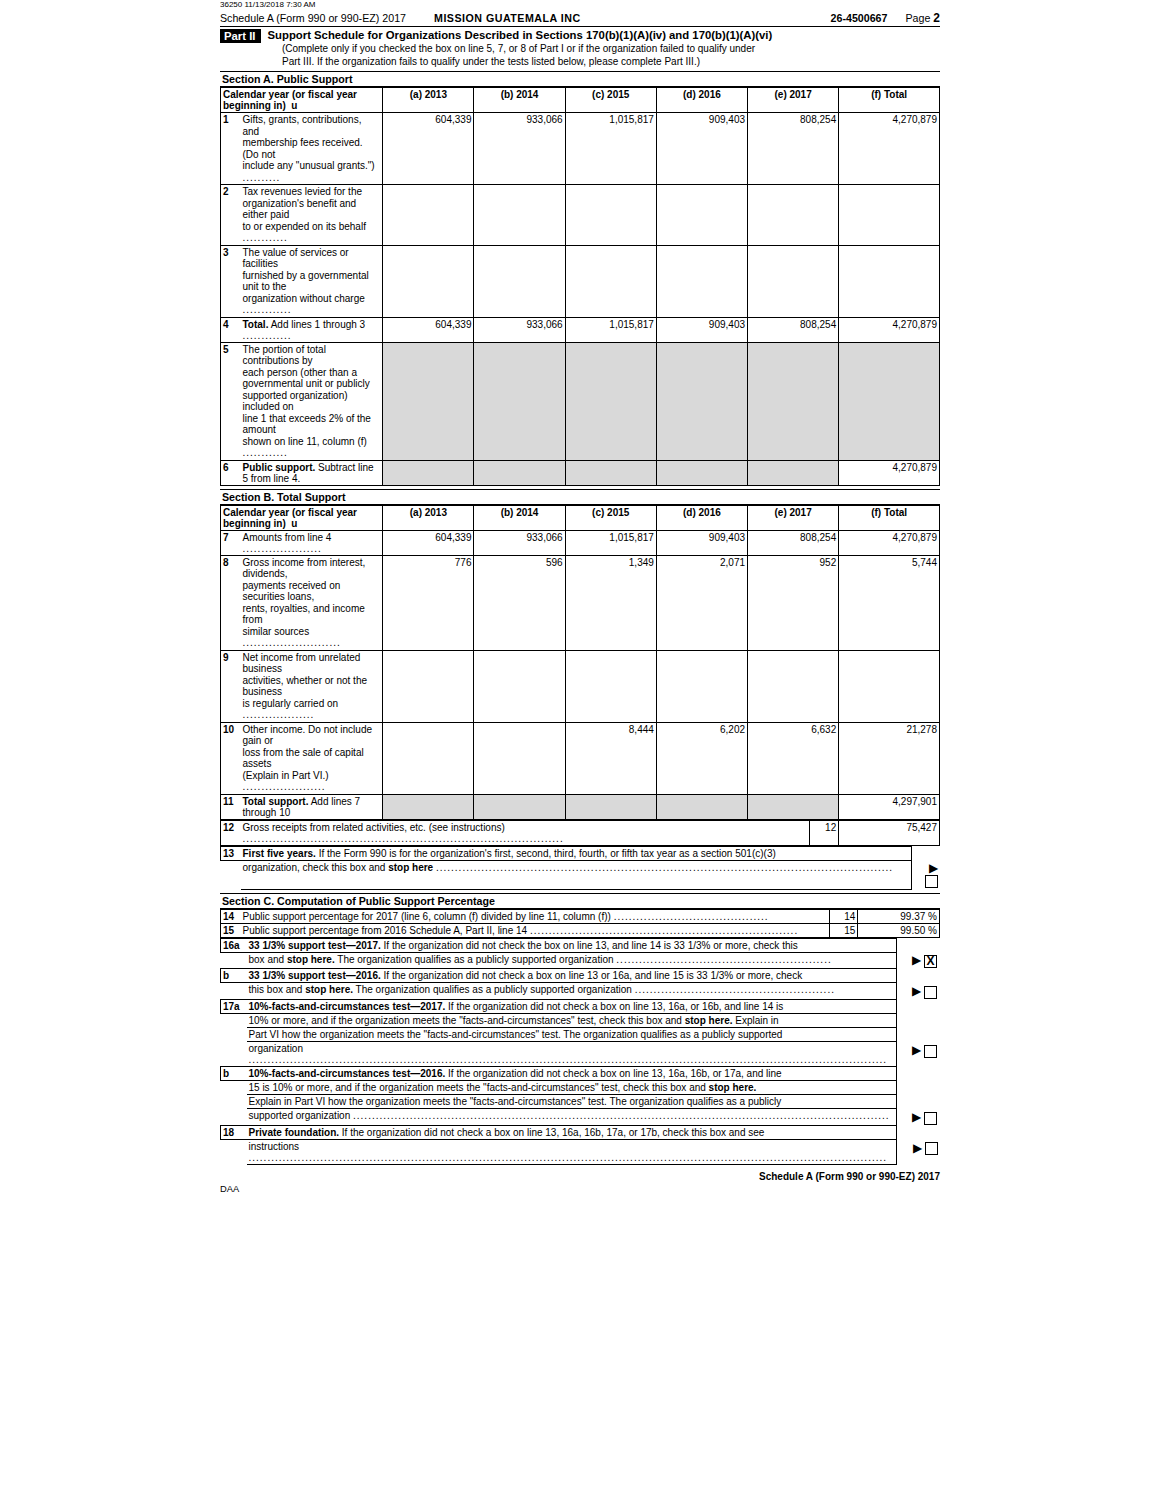36250 11/13/2018 7:30 AM
Schedule A (Form 990 or 990-EZ) 2017 MISSION GUATEMALA INC 26-4500667 Page 2
Part II Support Schedule for Organizations Described in Sections 170(b)(1)(A)(iv) and 170(b)(1)(A)(vi)
(Complete only if you checked the box on line 5, 7, or 8 of Part I or if the organization failed to qualify under
Part III. If the organization fails to qualify under the tests listed below, please complete Part III.)
Section A. Public Support
| Calendar year (or fiscal year beginning in) u | (a) 2013 | (b) 2014 | (c) 2015 | (d) 2016 | (e) 2017 | (f) Total |
| 1 | Gifts, grants, contributions, and membership fees received. (Do not include any "unusual grants.") .......... | 604,339 | 933,066 | 1,015,817 | 909,403 | 808,254 | 4,270,879 |
| 2 | Tax revenues levied for the organization's benefit and either paid to or expended on its behalf ............ | | | | | | |
| 3 | The value of services or facilities furnished by a governmental unit to the organization without charge ............. | | | | | | |
| 4 | Total. Add lines 1 through 3 ............. | 604,339 | 933,066 | 1,015,817 | 909,403 | 808,254 | 4,270,879 |
| 5 | The portion of total contributions by each person (other than a governmental unit or publicly supported organization) included on line 1 that exceeds 2% of the amount shown on line 11, column (f) ............ | | | | | | |
| 6 | Public support. Subtract line 5 from line 4. | | | | | | 4,270,879 |
Section B. Total Support
| Calendar year (or fiscal year beginning in) u | (a) 2013 | (b) 2014 | (c) 2015 | (d) 2016 | (e) 2017 | (f) Total |
| 7 | Amounts from line 4 ..................... | 604,339 | 933,066 | 1,015,817 | 909,403 | 808,254 | 4,270,879 |
| 8 | Gross income from interest, dividends, payments received on securities loans, rents, royalties, and income from similar sources .......................... | 776 | 596 | 1,349 | 2,071 | 952 | 5,744 |
| 9 | Net income from unrelated business activities, whether or not the business is regularly carried on ................... | | | | | | |
| 10 | Other income. Do not include gain or loss from the sale of capital assets (Explain in Part VI.) ...................... | | | 8,444 | 6,202 | 6,632 | 21,278 |
| 11 | Total support. Add lines 7 through 10 | | | | | | 4,297,901 |
| 12 | Gross receipts from related activities, etc. (see instructions) ..................................................................................... | 12 | 75,427 |
| 13 | First five years. If the Form 990 is for the organization's first, second, third, fourth, or fifth tax year as a section 501(c)(3) | |
| | organization, check this box and stop here ......................................................................................................................... | ▶ |
Section C. Computation of Public Support Percentage
| 14 | Public support percentage for 2017 (line 6, column (f) divided by line 11, column (f)) ......................................... | 14 | 99.37 % |
| 15 | Public support percentage from 2016 Schedule A, Part II, line 14 ....................................................................... | 15 | 99.50 % |
| 16a | 33 1/3% support test—2017. If the organization did not check the box on line 13, and line 14 is 33 1/3% or more, check this | |
| | box and stop here. The organization qualifies as a publicly supported organization ......................................................... | ▶ X |
| b | 33 1/3% support test—2016. If the organization did not check a box on line 13 or 16a, and line 15 is 33 1/3% or more, check | |
| | this box and stop here. The organization qualifies as a publicly supported organization ..................................................... | ▶ |
| 17a | 10%-facts-and-circumstances test—2017. If the organization did not check a box on line 13, 16a, or 16b, and line 14 is | |
| | 10% or more, and if the organization meets the "facts-and-circumstances" test, check this box and stop here. Explain in | |
| | Part VI how the organization meets the "facts-and-circumstances" test. The organization qualifies as a publicly supported | |
| | organization ......................................................................................................................................................................... | ▶ |
| b | 10%-facts-and-circumstances test—2016. If the organization did not check a box on line 13, 16a, 16b, or 17a, and line | |
| | 15 is 10% or more, and if the organization meets the "facts-and-circumstances" test, check this box and stop here. | |
| | Explain in Part VI how the organization meets the "facts-and-circumstances" test. The organization qualifies as a publicly | |
| | supported organization .............................................................................................................................................. | ▶ |
| 18 | Private foundation. If the organization did not check a box on line 13, 16a, 16b, 17a, or 17b, check this box and see | |
| | instructions ......................................................................................................................................................................... | ▶ |
Schedule A (Form 990 or 990-EZ) 2017
DAA